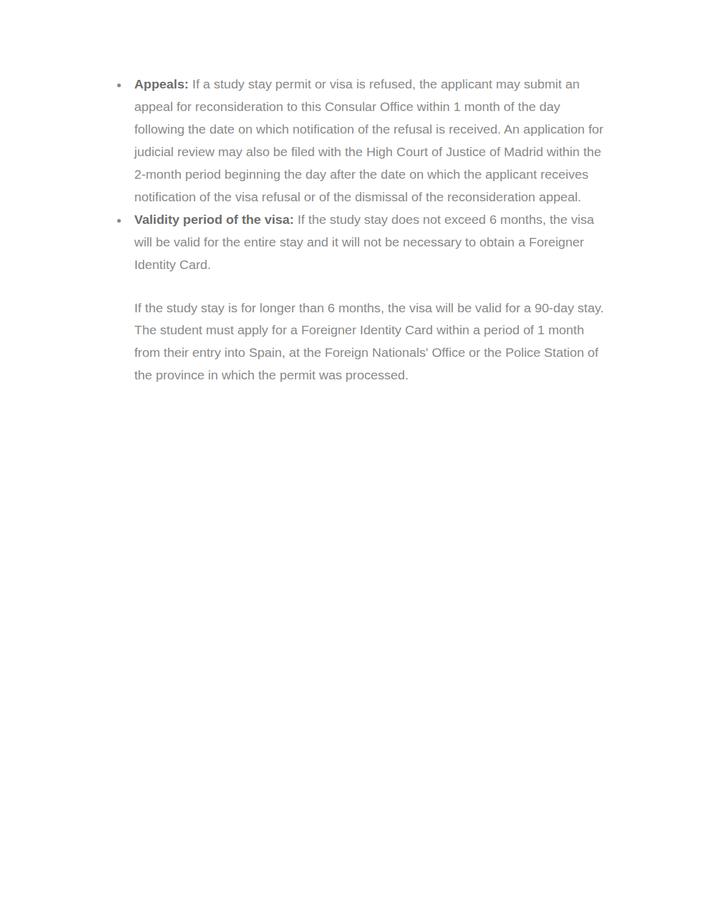Appeals: If a study stay permit or visa is refused, the applicant may submit an appeal for reconsideration to this Consular Office within 1 month of the day following the date on which notification of the refusal is received. An application for judicial review may also be filed with the High Court of Justice of Madrid within the 2-month period beginning the day after the date on which the applicant receives notification of the visa refusal or of the dismissal of the reconsideration appeal.
Validity period of the visa: If the study stay does not exceed 6 months, the visa will be valid for the entire stay and it will not be necessary to obtain a Foreigner Identity Card.
If the study stay is for longer than 6 months, the visa will be valid for a 90-day stay. The student must apply for a Foreigner Identity Card within a period of 1 month from their entry into Spain, at the Foreign Nationals' Office or the Police Station of the province in which the permit was processed.